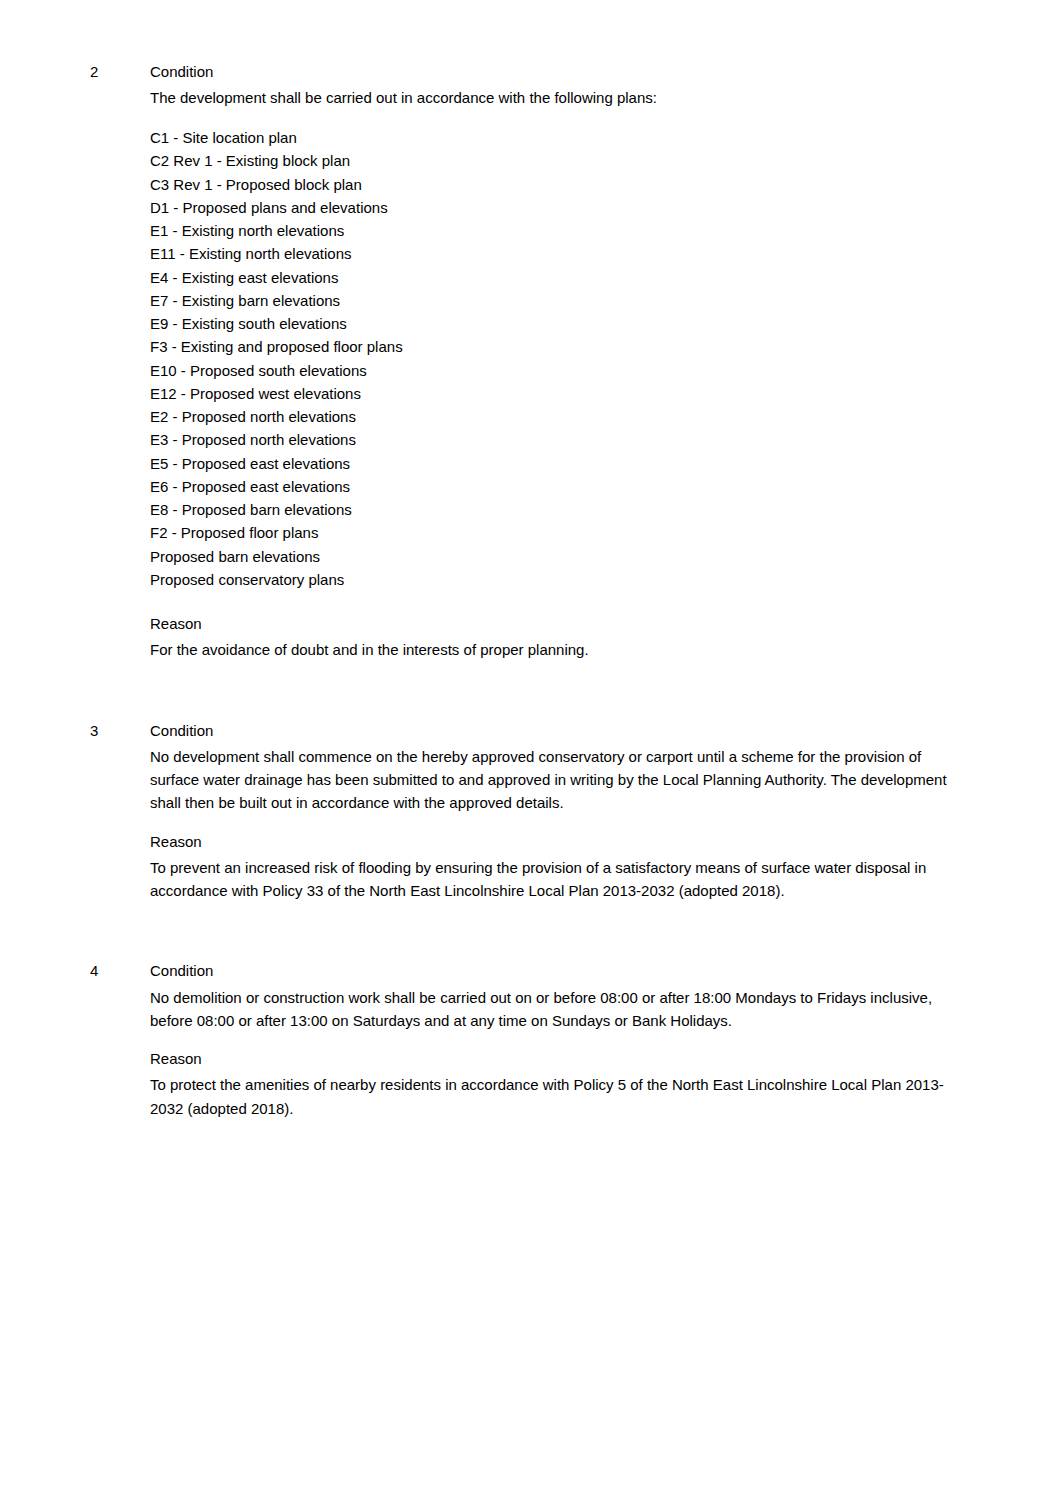2
Condition
The development shall be carried out in accordance with the following plans:
C1 - Site location plan
C2 Rev 1 - Existing block plan
C3 Rev 1 - Proposed block plan
D1 - Proposed plans and elevations
E1 - Existing north elevations
E11 - Existing north elevations
E4 - Existing east elevations
E7 - Existing barn elevations
E9 - Existing south elevations
F3 - Existing and proposed floor plans
E10 - Proposed south elevations
E12 - Proposed west elevations
E2 - Proposed north elevations
E3 - Proposed north elevations
E5 - Proposed east elevations
E6 - Proposed east elevations
E8 - Proposed barn elevations
F2 - Proposed floor plans
Proposed barn elevations
Proposed conservatory plans
Reason
For the avoidance of doubt and in the interests of proper planning.
3
Condition
No development shall commence on the hereby approved conservatory or carport until a scheme for the provision of surface water drainage has been submitted to and approved in writing by the Local Planning Authority. The development shall then be built out in accordance with the approved details.
Reason
To prevent an increased risk of flooding by ensuring the provision of a satisfactory means of surface water disposal in accordance with Policy 33 of the North East Lincolnshire Local Plan 2013-2032 (adopted 2018).
4
Condition
No demolition or construction work shall be carried out on or before 08:00 or after 18:00 Mondays to Fridays inclusive, before 08:00 or after 13:00 on Saturdays and at any time on Sundays or Bank Holidays.
Reason
To protect the amenities of nearby residents in accordance with Policy 5 of the North East Lincolnshire Local Plan 2013-2032 (adopted 2018).